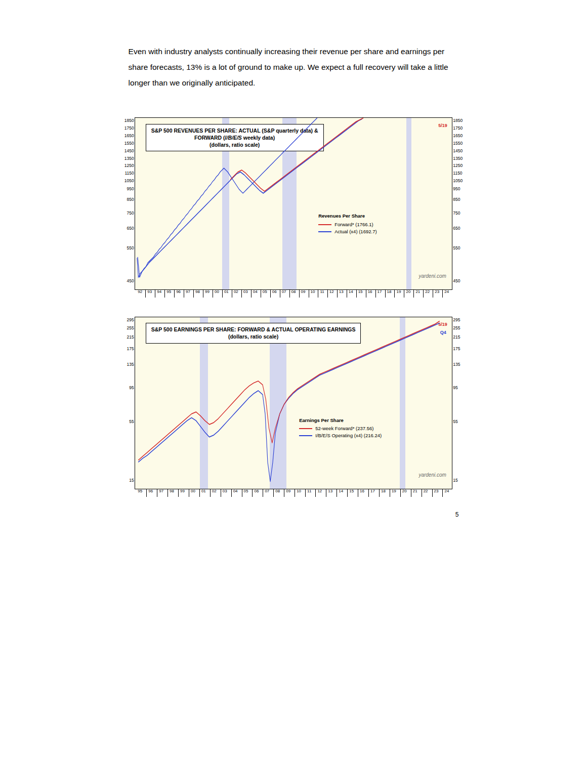Even with industry analysts continually increasing their revenue per share and earnings per share forecasts, 13% is a lot of ground to make up. We expect a full recovery will take a little longer than we originally anticipated.
1850 1750 1650 1550 1450 1350 1250 1150 1050 950 850 750 650 550 450
1850 1750 1650 1550 1450 1350 1250 1150 1050 950 850 750 650 550 450
S&P 500 REVENUES PER SHARE: ACTUAL (S&P quarterly data) &
FORWARD (I/B/E/S weekly data)
(dollars, ratio scale)
5/19
Revenues Per Share
Forward* (1766.1)
Actual (x4) (1692.7)
yardeni.com
929394959697989900010203040506070809101112131415161718192021222324
295 255 215 175 135 95 55 15
295 255 215 175 135 95 55 15
S&P 500 EARNINGS PER SHARE: FORWARD & ACTUAL OPERATING EARNINGS
(dollars, ratio scale)
5/19
Q4
Earnings Per Share
52-week Forward* (237.56)
I/B/E/S Operating (x4) (216.24)
yardeni.com
959697989900010203040506070809101112131415161718192021222324
5